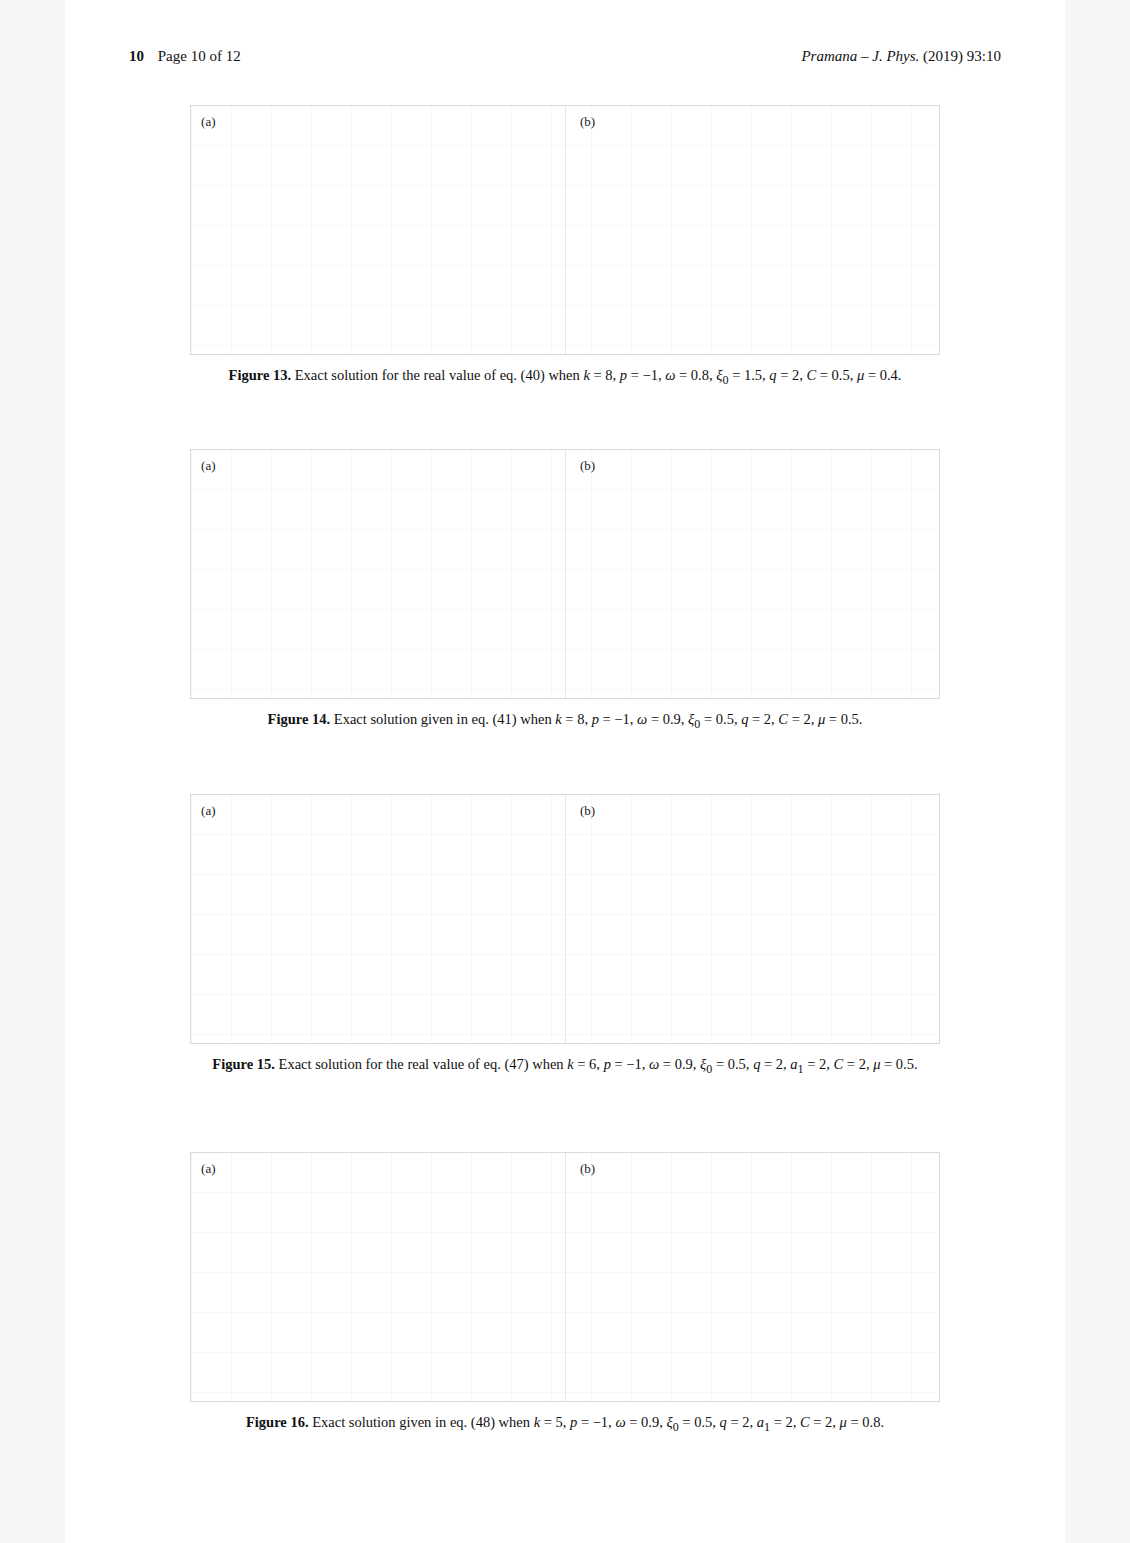10 Page 10 of 12
Pramana – J. Phys. (2019) 93:10
(a) (b)
Figure 13. Exact solution for the real value of eq. (40) when k = 8, p = −1, ω = 0.8, ξ0 = 1.5, q = 2, C = 0.5, μ = 0.4.
(a) (b)
Figure 14. Exact solution given in eq. (41) when k = 8, p = −1, ω = 0.9, ξ0 = 0.5, q = 2, C = 2, μ = 0.5.
(a) (b)
Figure 15. Exact solution for the real value of eq. (47) when k = 6, p = −1, ω = 0.9, ξ0 = 0.5, q = 2, a1 = 2, C = 2, μ = 0.5.
(a) (b)
Figure 16. Exact solution given in eq. (48) when k = 5, p = −1, ω = 0.9, ξ0 = 0.5, q = 2, a1 = 2, C = 2, μ = 0.8.